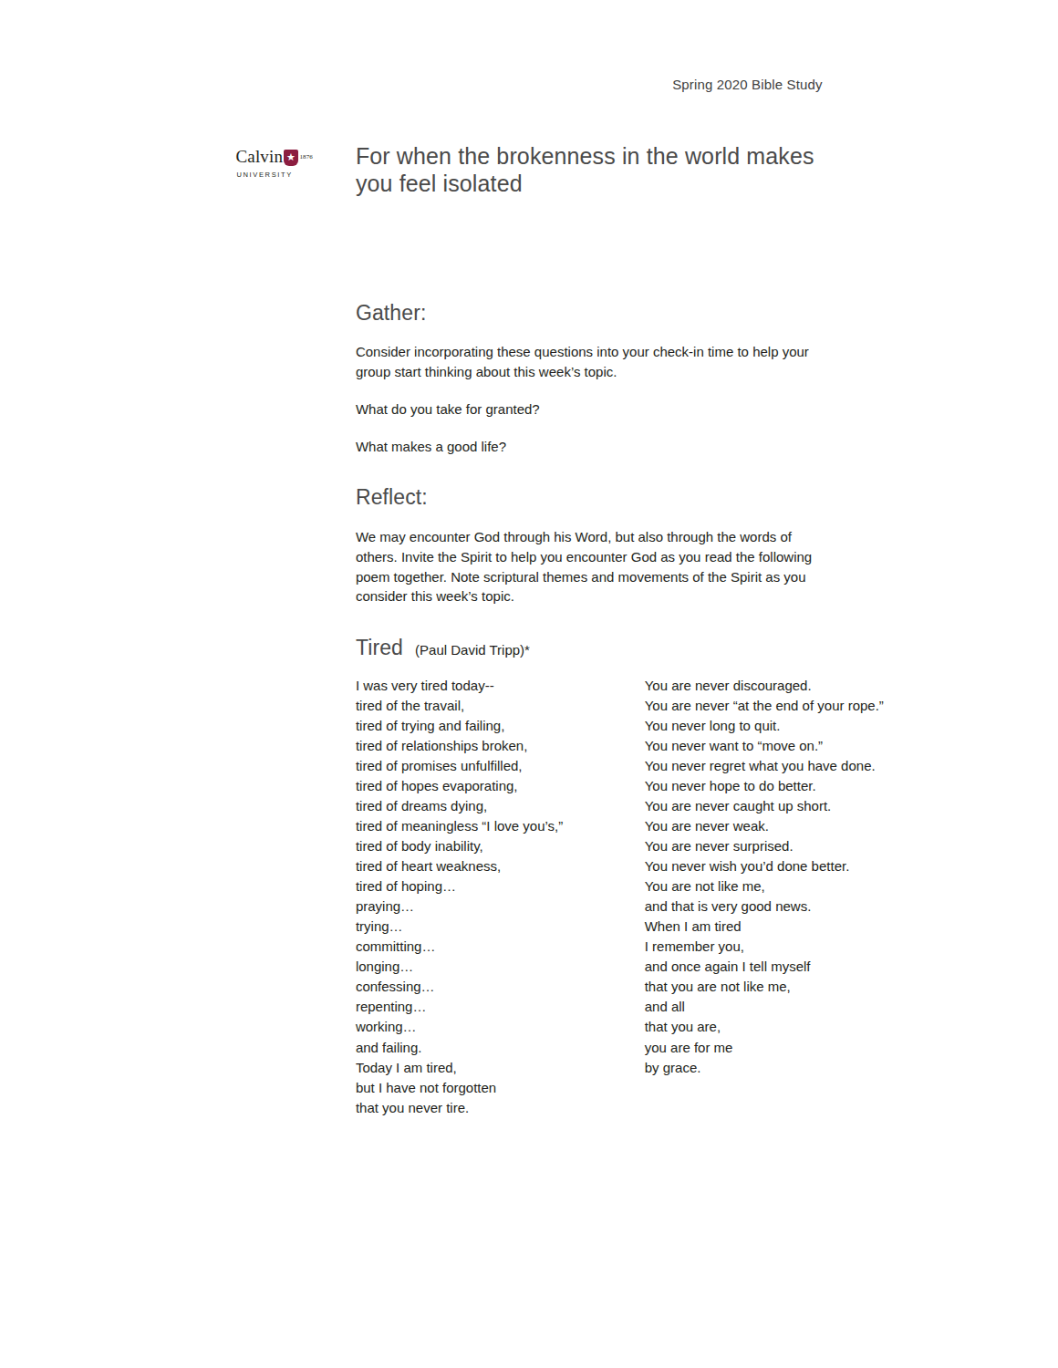Spring 2020 Bible Study
Calvin★1876
UNIVERSITY
For when the brokenness in the world makes you feel isolated
Gather:
Consider incorporating these questions into your check-in time to help your group start thinking about this week’s topic.
What do you take for granted?
What makes a good life?
Reflect:
We may encounter God through his Word, but also through the words of others. Invite the Spirit to help you encounter God as you read the following poem together. Note scriptural themes and movements of the Spirit as you consider this week’s topic.
Tired (Paul David Tripp)*
I was very tired today--
tired of the travail,
tired of trying and failing,
tired of relationships broken,
tired of promises unfulfilled,
tired of hopes evaporating,
tired of dreams dying,
tired of meaningless “I love you’s,”
tired of body inability,
tired of heart weakness,
tired of hoping…
praying…
trying…
committing…
longing…
confessing…
repenting…
working…
and failing.
Today I am tired,
but I have not forgotten
that you never tire.
You are never discouraged.
You are never “at the end of your rope.”
You never long to quit.
You never want to “move on.”
You never regret what you have done.
You never hope to do better.
You are never caught up short.
You are never weak.
You are never surprised.
You never wish you’d done better.
You are not like me,
and that is very good news.
When I am tired
I remember you,
and once again I tell myself
that you are not like me,
and all
that you are,
you are for me
by grace.